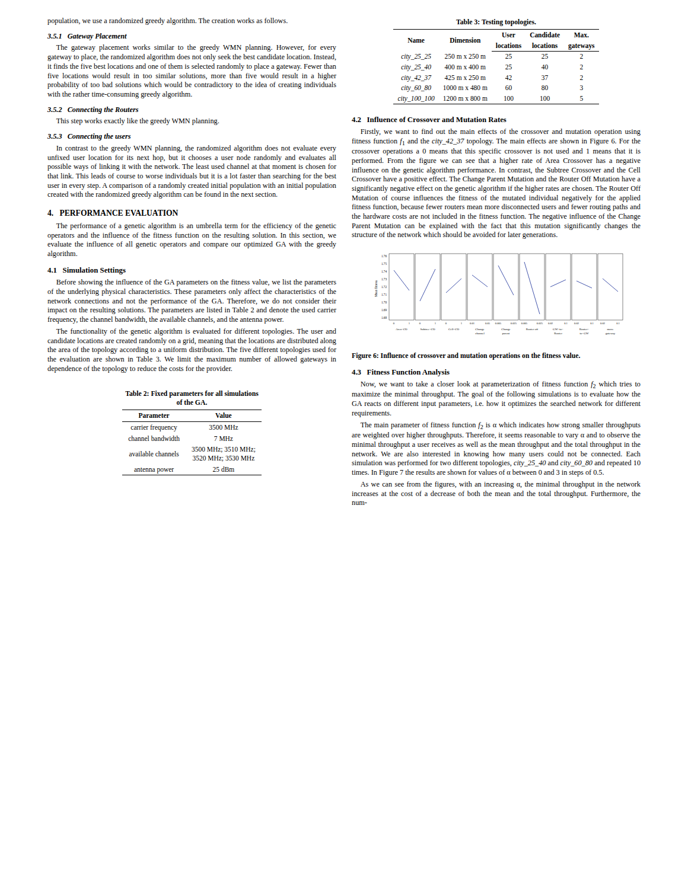population, we use a randomized greedy algorithm. The creation works as follows.
3.5.1 Gateway Placement
The gateway placement works similar to the greedy WMN planning. However, for every gateway to place, the randomized algorithm does not only seek the best candidate location. Instead, it finds the five best locations and one of them is selected randomly to place a gateway. Fewer than five locations would result in too similar solutions, more than five would result in a higher probability of too bad solutions which would be contradictory to the idea of creating individuals with the rather time-consuming greedy algorithm.
3.5.2 Connecting the Routers
This step works exactly like the greedy WMN planning.
3.5.3 Connecting the users
In contrast to the greedy WMN planning, the randomized algorithm does not evaluate every unfixed user location for its next hop, but it chooses a user node randomly and evaluates all possible ways of linking it with the network. The least used channel at that moment is chosen for that link. This leads of course to worse individuals but it is a lot faster than searching for the best user in every step. A comparison of a randomly created initial population with an initial population created with the randomized greedy algorithm can be found in the next section.
4. PERFORMANCE EVALUATION
The performance of a genetic algorithm is an umbrella term for the efficiency of the genetic operators and the influence of the fitness function on the resulting solution. In this section, we evaluate the influence of all genetic operators and compare our optimized GA with the greedy algorithm.
4.1 Simulation Settings
Before showing the influence of the GA parameters on the fitness value, we list the parameters of the underlying physical characteristics. These parameters only affect the characteristics of the network connections and not the performance of the GA. Therefore, we do not consider their impact on the resulting solutions. The parameters are listed in Table 2 and denote the used carrier frequency, the channel bandwidth, the available channels, and the antenna power.
The functionality of the genetic algorithm is evaluated for different topologies. The user and candidate locations are created randomly on a grid, meaning that the locations are distributed along the area of the topology according to a uniform distribution. The five different topologies used for the evaluation are shown in Table 3. We limit the maximum number of allowed gateways in dependence of the topology to reduce the costs for the provider.
Table 2: Fixed parameters for all simulations of the GA.
| Parameter | Value |
| --- | --- |
| carrier frequency | 3500 MHz |
| channel bandwidth | 7 MHz |
| available channels | 3500 MHz; 3510 MHz; 3520 MHz; 3530 MHz |
| antenna power | 25 dBm |
Table 3: Testing topologies.
| Name | Dimension | User | Candidate | Max. |
| --- | --- | --- | --- | --- |
| locations | locations | gateways |
| city_25_25 | 250 m x 250 m | 25 | 25 | 2 |
| city_25_40 | 400 m x 400 m | 25 | 40 | 2 |
| city_42_37 | 425 m x 250 m | 42 | 37 | 2 |
| city_60_80 | 1000 m x 480 m | 60 | 80 | 3 |
| city_100_100 | 1200 m x 800 m | 100 | 100 | 5 |
4.2 Influence of Crossover and Mutation Rates
Firstly, we want to find out the main effects of the crossover and mutation operation using fitness function f1 and the city_42_37 topology. The main effects are shown in Figure 6. For the crossover operations a 0 means that this specific crossover is not used and 1 means that it is performed. From the figure we can see that a higher rate of Area Crossover has a negative influence on the genetic algorithm performance. In contrast, the Subtree Crossover and the Cell Crossover have a positive effect. The Change Parent Mutation and the Router Off Mutation have a significantly negative effect on the genetic algorithm if the higher rates are chosen. The Router Off Mutation of course influences the fitness of the mutated individual negatively for the applied fitness function, because fewer routers mean more disconnected users and fewer routing paths and the hardware costs are not included in the fitness function. The negative influence of the Change Parent Mutation can be explained with the fact that this mutation significantly changes the structure of the network which should be avoided for later generations.
1.76 1.75 1.74 1.73 1.72 1.71 1.70 1.69 1.68 Mean fitness 0 1 0 1 0 1 0.01 0.05 0.005 0.025 0.005 0.025 0.02 0.1 0.02 0.1 0.02 0.1 Area−CO Subtree−CO Cell−CO Change channel Change parent Router off GW−to− Router Router− to−GW move gateway
Figure 6: Influence of crossover and mutation operations on the fitness value.
4.3 Fitness Function Analysis
Now, we want to take a closer look at parameterization of fitness function f2 which tries to maximize the minimal throughput. The goal of the following simulations is to evaluate how the GA reacts on different input parameters, i.e. how it optimizes the searched network for different requirements.
The main parameter of fitness function f2 is α which indicates how strong smaller throughputs are weighted over higher throughputs. Therefore, it seems reasonable to vary α and to observe the minimal throughput a user receives as well as the mean throughput and the total throughput in the network. We are also interested in knowing how many users could not be connected. Each simulation was performed for two different topologies, city_25_40 and city_60_80 and repeated 10 times. In Figure 7 the results are shown for values of α between 0 and 3 in steps of 0.5.
As we can see from the figures, with an increasing α, the minimal throughput in the network increases at the cost of a decrease of both the mean and the total throughput. Furthermore, the num-